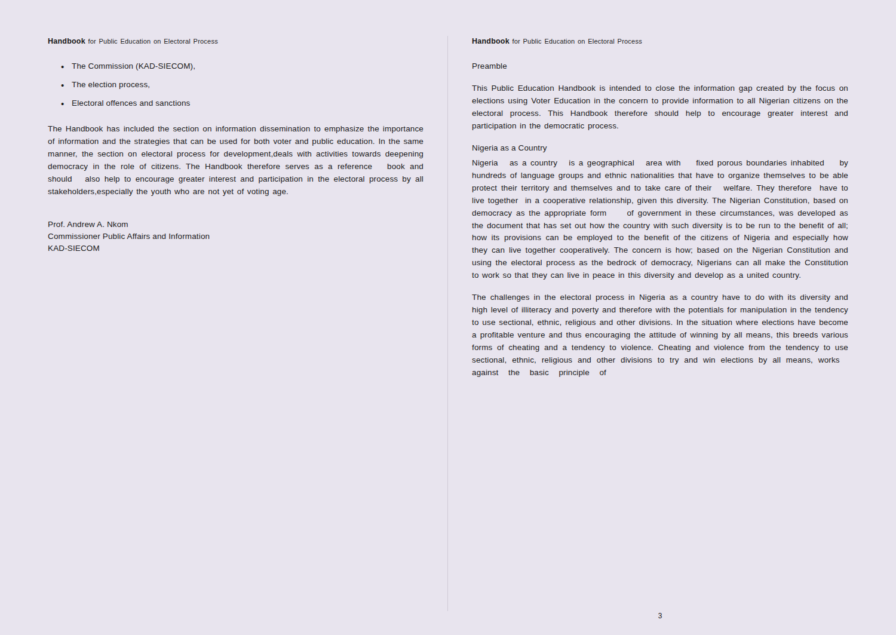Handbook for Public Education on Electoral Process
The Commission (KAD-SIECOM),
The election process,
Electoral offences and sanctions
The Handbook has included the section on information dissemination to emphasize the importance of information and the strategies that can be used for both voter and public education. In the same manner, the section on electoral process for development,deals with activities towards deepening democracy in the role of citizens. The Handbook therefore serves as a reference book and should also help to encourage greater interest and participation in the electoral process by all stakeholders,especially the youth who are not yet of voting age.
Prof. Andrew A. Nkom
Commissioner Public Affairs and Information
KAD-SIECOM
Handbook for Public Education on Electoral Process
Preamble
This Public Education Handbook is intended to close the information gap created by the focus on elections using Voter Education in the concern to provide information to all Nigerian citizens on the electoral process. This Handbook therefore should help to encourage greater interest and participation in the democratic process.
Nigeria as a Country
Nigeria as a country is a geographical area with fixed porous boundaries inhabited by hundreds of language groups and ethnic nationalities that have to organize themselves to be able protect their territory and themselves and to take care of their welfare. They therefore have to live together in a cooperative relationship, given this diversity. The Nigerian Constitution, based on democracy as the appropriate form of government in these circumstances, was developed as the document that has set out how the country with such diversity is to be run to the benefit of all; how its provisions can be employed to the benefit of the citizens of Nigeria and especially how they can live together cooperatively. The concern is how; based on the Nigerian Constitution and using the electoral process as the bedrock of democracy, Nigerians can all make the Constitution to work so that they can live in peace in this diversity and develop as a united country.
The challenges in the electoral process in Nigeria as a country have to do with its diversity and high level of illiteracy and poverty and therefore with the potentials for manipulation in the tendency to use sectional, ethnic, religious and other divisions. In the situation where elections have become a profitable venture and thus encouraging the attitude of winning by all means, this breeds various forms of cheating and a tendency to violence. Cheating and violence from the tendency to use sectional, ethnic, religious and other divisions to try and win elections by all means, works against the basic principle of
3